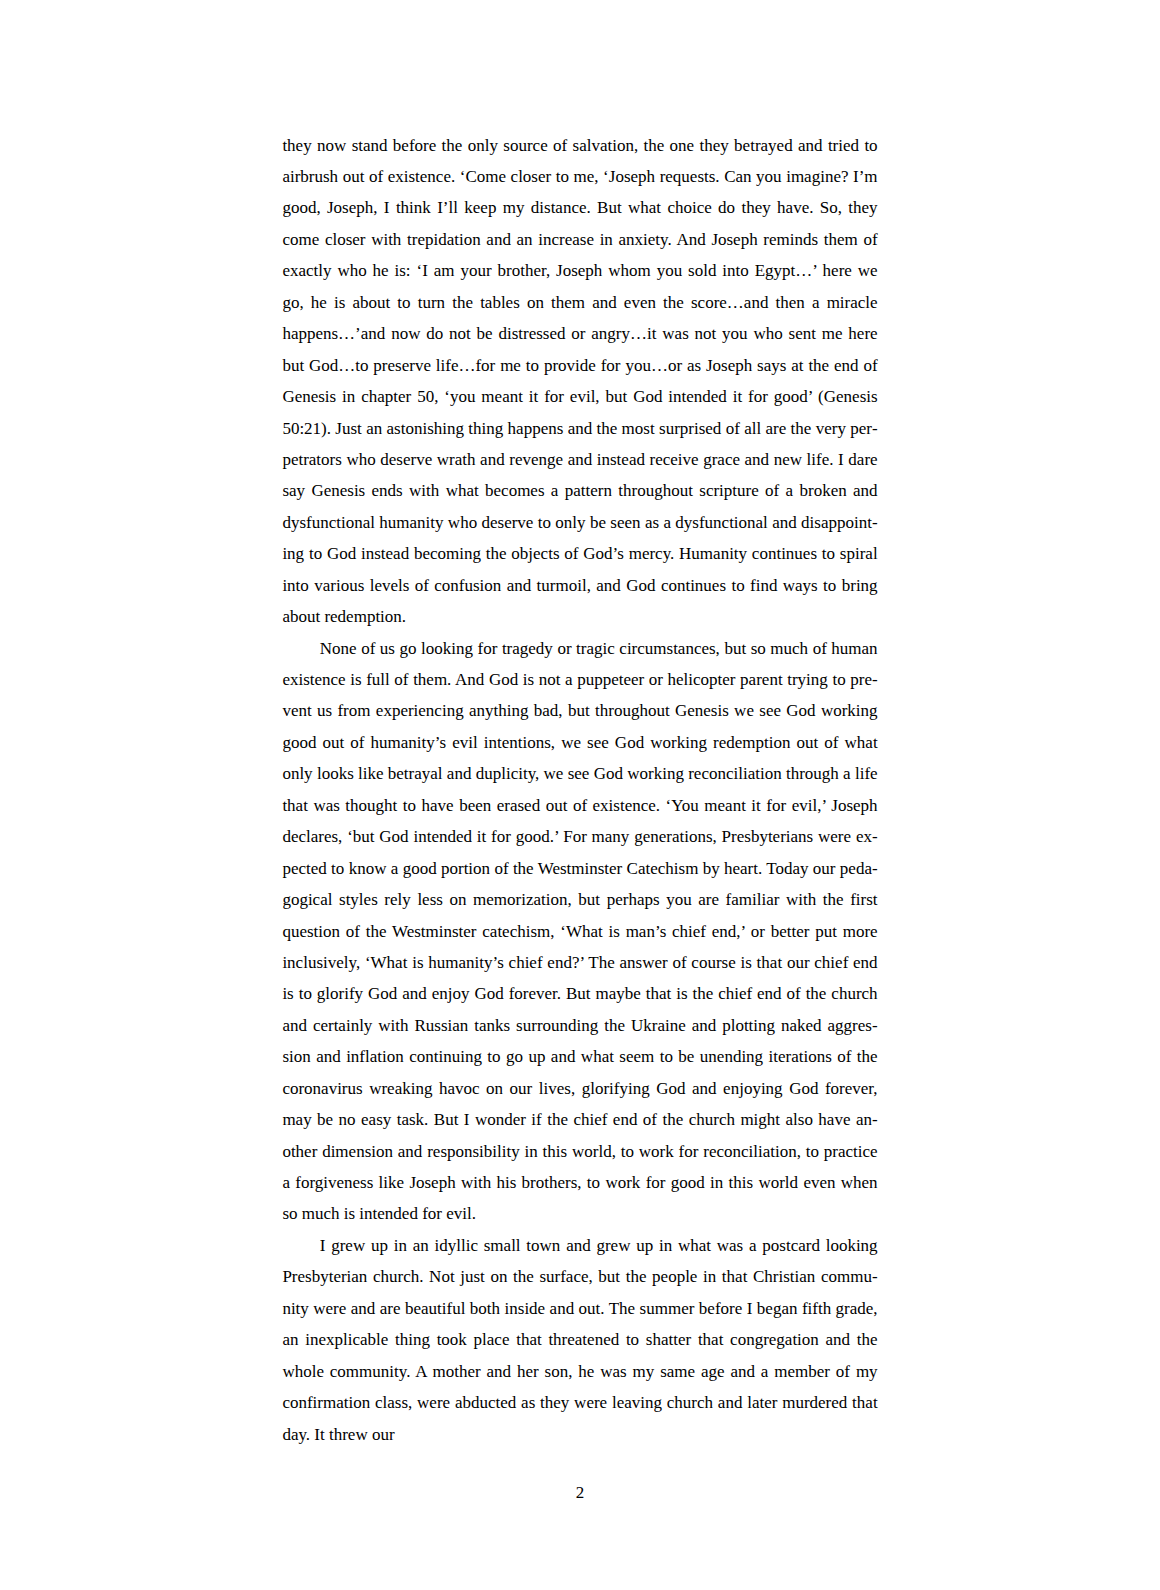they now stand before the only source of salvation, the one they betrayed and tried to airbrush out of existence. ‘Come closer to me, ‘Joseph requests. Can you imagine? I’m good, Joseph, I think I’ll keep my distance. But what choice do they have. So, they come closer with trepidation and an increase in anxiety. And Joseph reminds them of exactly who he is: ‘I am your brother, Joseph whom you sold into Egypt…’ here we go, he is about to turn the tables on them and even the score…and then a miracle happens…’and now do not be distressed or angry…it was not you who sent me here but God…to preserve life…for me to provide for you…or as Joseph says at the end of Genesis in chapter 50, ‘you meant it for evil, but God intended it for good’ (Genesis 50:21). Just an astonishing thing happens and the most surprised of all are the very perpetrators who deserve wrath and revenge and instead receive grace and new life. I dare say Genesis ends with what becomes a pattern throughout scripture of a broken and dysfunctional humanity who deserve to only be seen as a dysfunctional and disappointing to God instead becoming the objects of God’s mercy. Humanity continues to spiral into various levels of confusion and turmoil, and God continues to find ways to bring about redemption.
None of us go looking for tragedy or tragic circumstances, but so much of human existence is full of them. And God is not a puppeteer or helicopter parent trying to prevent us from experiencing anything bad, but throughout Genesis we see God working good out of humanity’s evil intentions, we see God working redemption out of what only looks like betrayal and duplicity, we see God working reconciliation through a life that was thought to have been erased out of existence. ‘You meant it for evil,’ Joseph declares, ‘but God intended it for good.’ For many generations, Presbyterians were expected to know a good portion of the Westminster Catechism by heart. Today our pedagogical styles rely less on memorization, but perhaps you are familiar with the first question of the Westminster catechism, ‘What is man’s chief end,’ or better put more inclusively, ‘What is humanity’s chief end?’ The answer of course is that our chief end is to glorify God and enjoy God forever. But maybe that is the chief end of the church and certainly with Russian tanks surrounding the Ukraine and plotting naked aggression and inflation continuing to go up and what seem to be unending iterations of the coronavirus wreaking havoc on our lives, glorifying God and enjoying God forever, may be no easy task. But I wonder if the chief end of the church might also have another dimension and responsibility in this world, to work for reconciliation, to practice a forgiveness like Joseph with his brothers, to work for good in this world even when so much is intended for evil.
I grew up in an idyllic small town and grew up in what was a postcard looking Presbyterian church. Not just on the surface, but the people in that Christian community were and are beautiful both inside and out. The summer before I began fifth grade, an inexplicable thing took place that threatened to shatter that congregation and the whole community. A mother and her son, he was my same age and a member of my confirmation class, were abducted as they were leaving church and later murdered that day. It threw our
2